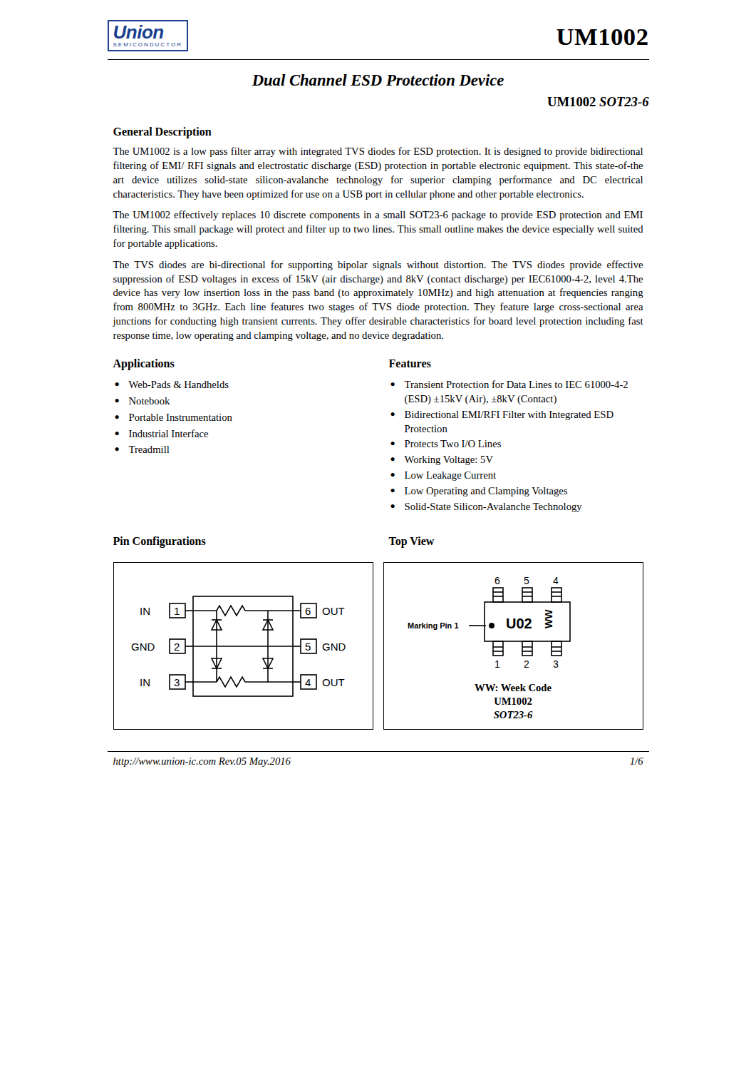Union SEMICONDUCTOR
UM1002
Dual Channel ESD Protection Device
UM1002 SOT23-6
General Description
The UM1002 is a low pass filter array with integrated TVS diodes for ESD protection. It is designed to provide bidirectional filtering of EMI/ RFI signals and electrostatic discharge (ESD) protection in portable electronic equipment. This state-of-the art device utilizes solid-state silicon-avalanche technology for superior clamping performance and DC electrical characteristics. They have been optimized for use on a USB port in cellular phone and other portable electronics.
The UM1002 effectively replaces 10 discrete components in a small SOT23-6 package to provide ESD protection and EMI filtering. This small package will protect and filter up to two lines. This small outline makes the device especially well suited for portable applications.
The TVS diodes are bi-directional for supporting bipolar signals without distortion. The TVS diodes provide effective suppression of ESD voltages in excess of 15kV (air discharge) and 8kV (contact discharge) per IEC61000-4-2, level 4.The device has very low insertion loss in the pass band (to approximately 10MHz) and high attenuation at frequencies ranging from 800MHz to 3GHz. Each line features two stages of TVS diode protection. They feature large cross-sectional area junctions for conducting high transient currents. They offer desirable characteristics for board level protection including fast response time, low operating and clamping voltage, and no device degradation.
Applications
Web-Pads & Handhelds
Notebook
Portable Instrumentation
Industrial Interface
Treadmill
Features
Transient Protection for Data Lines to IEC 61000-4-2 (ESD) ±15kV (Air), ±8kV (Contact)
Bidirectional EMI/RFI Filter with Integrated ESD Protection
Protects Two I/O Lines
Working Voltage: 5V
Low Leakage Current
Low Operating and Clamping Voltages
Solid-State Silicon-Avalanche Technology
Pin Configurations
Top View
IN 1 GND 2 IN 3 6 OUT 5 GND 4 OUT
6 5 4 1 2 3 U02 WW Marking Pin 1
WW: Week Code
UM1002
SOT23-6
http://www.union-ic.com Rev.05 May.2016 1/6